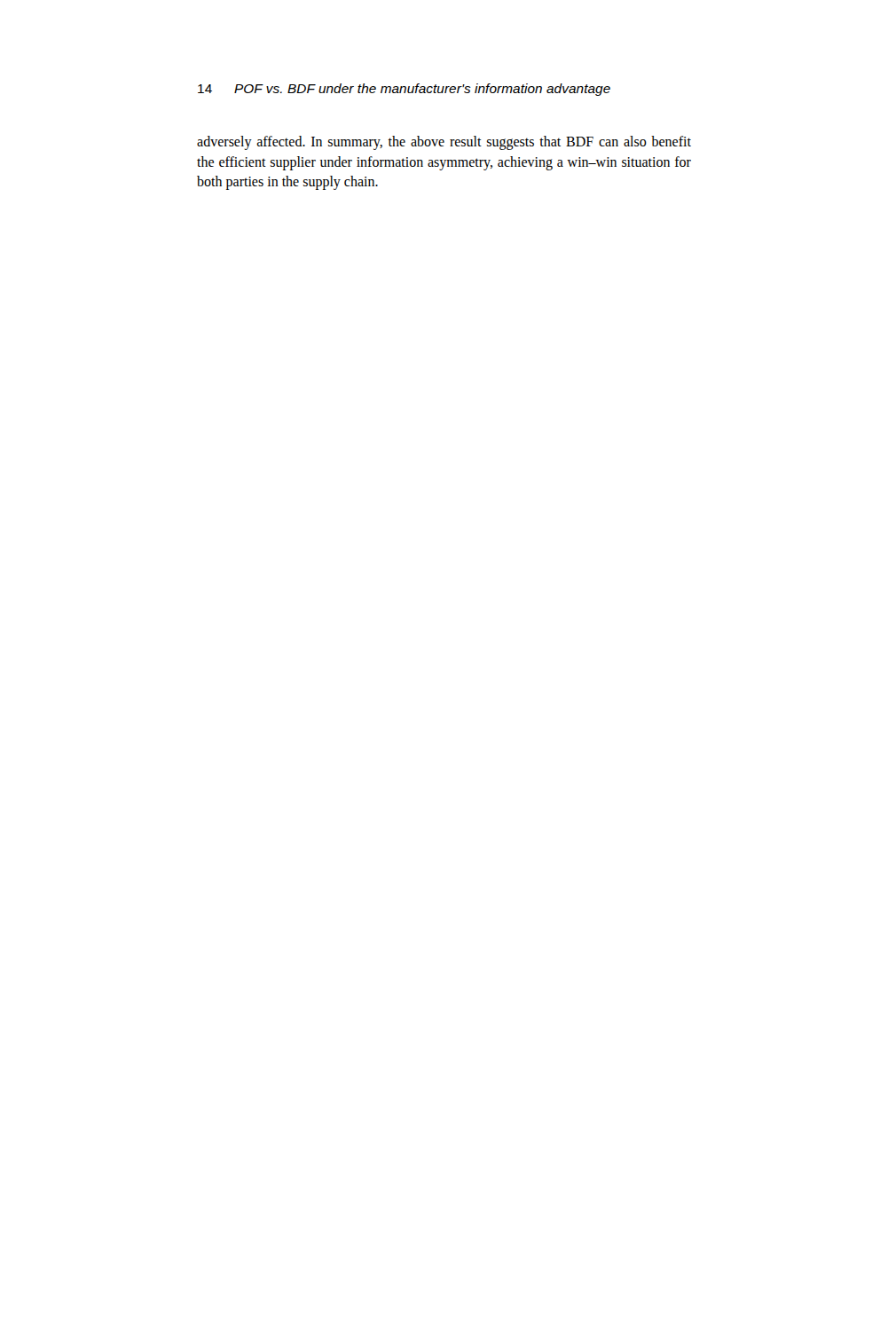14 POF vs. BDF under the manufacturer's information advantage
adversely affected. In summary, the above result suggests that BDF can also benefit the efficient supplier under information asymmetry, achieving a win–win situation for both parties in the supply chain.